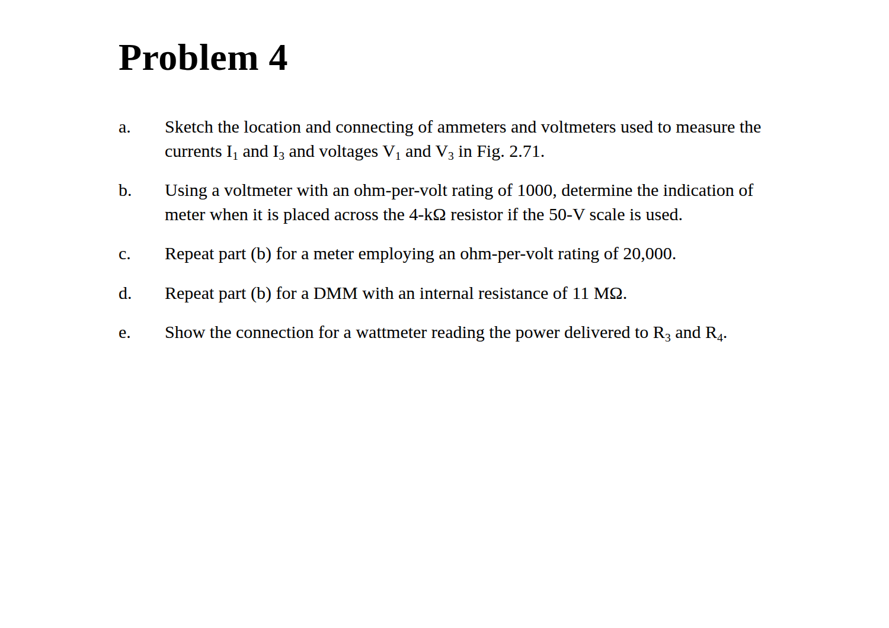Problem 4
a. Sketch the location and connecting of ammeters and voltmeters used to measure the currents I1 and I3 and voltages V1 and V3 in Fig. 2.71.
b. Using a voltmeter with an ohm-per-volt rating of 1000, determine the indication of meter when it is placed across the 4-kΩ resistor if the 50-V scale is used.
c. Repeat part (b) for a meter employing an ohm-per-volt rating of 20,000.
d. Repeat part (b) for a DMM with an internal resistance of 11 MΩ.
e. Show the connection for a wattmeter reading the power delivered to R3 and R4.